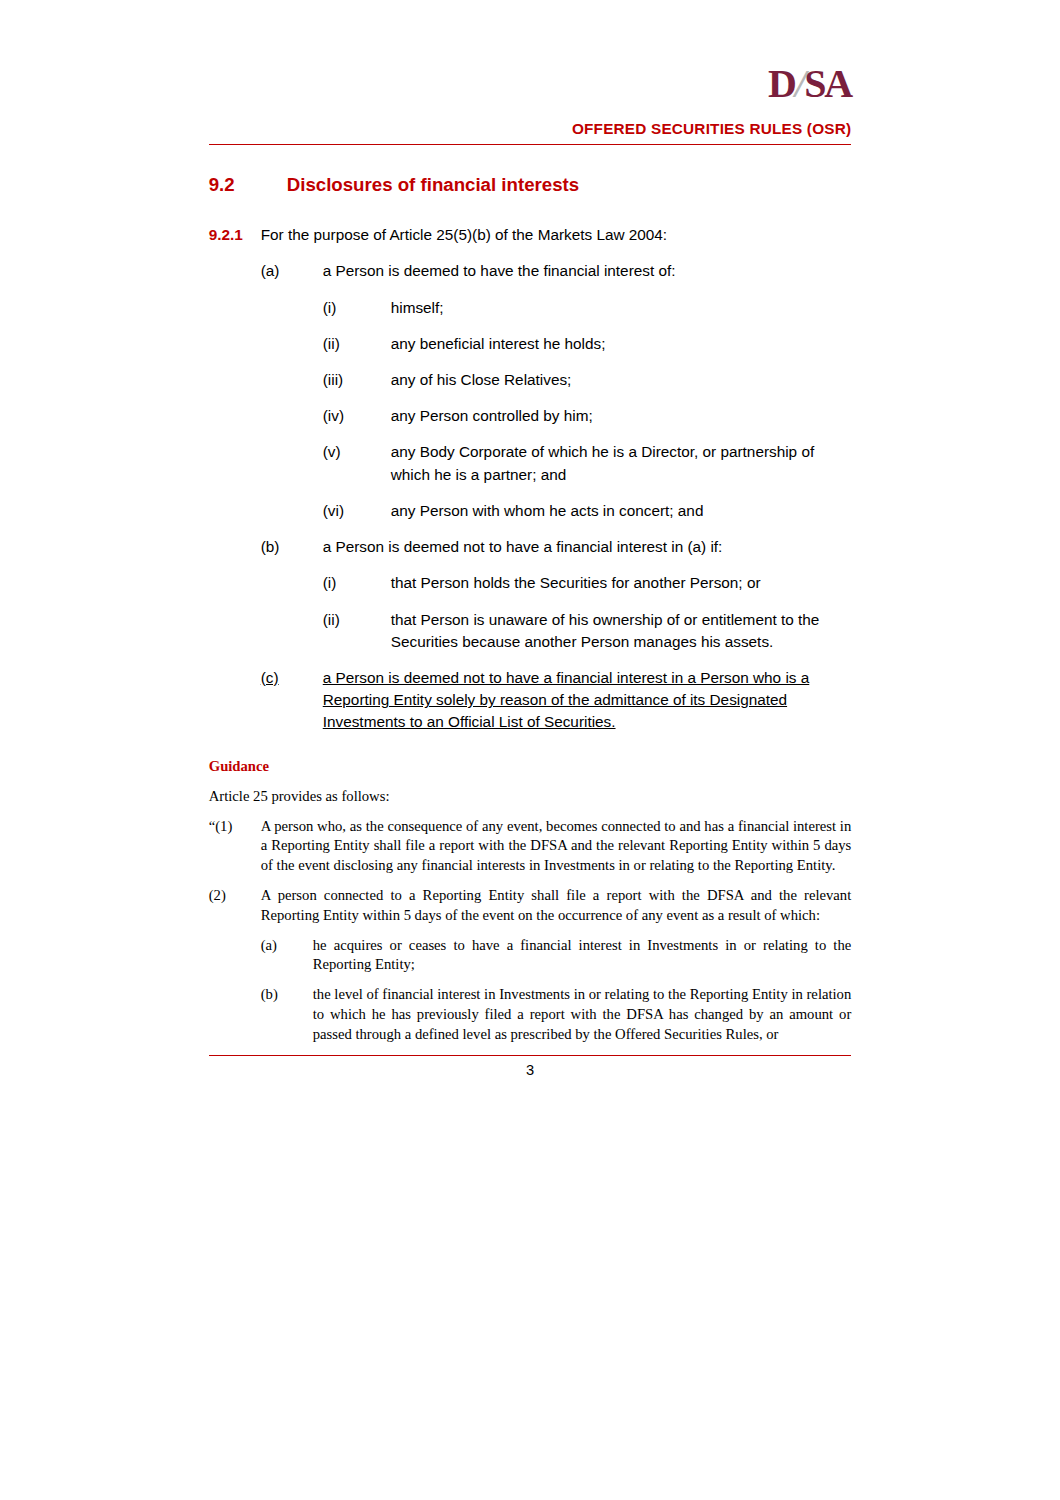D/SA
OFFERED SECURITIES RULES (OSR)
9.2 Disclosures of financial interests
9.2.1
For the purpose of Article 25(5)(b) of the Markets Law 2004:
(a)
a Person is deemed to have the financial interest of:
(i)
himself;
(ii)
any beneficial interest he holds;
(iii)
any of his Close Relatives;
(iv)
any Person controlled by him;
(v)
any Body Corporate of which he is a Director, or partnership of which he is a partner; and
(vi)
any Person with whom he acts in concert; and
(b)
a Person is deemed not to have a financial interest in (a) if:
(i)
that Person holds the Securities for another Person; or
(ii)
that Person is unaware of his ownership of or entitlement to the Securities because another Person manages his assets.
(c)
a Person is deemed not to have a financial interest in a Person who is a Reporting Entity solely by reason of the admittance of its Designated Investments to an Official List of Securities.
Guidance
Article 25 provides as follows:
“(1)
A person who, as the consequence of any event, becomes connected to and has a financial interest in a Reporting Entity shall file a report with the DFSA and the relevant Reporting Entity within 5 days of the event disclosing any financial interests in Investments in or relating to the Reporting Entity.
(2)
A person connected to a Reporting Entity shall file a report with the DFSA and the relevant Reporting Entity within 5 days of the event on the occurrence of any event as a result of which:
(a)
he acquires or ceases to have a financial interest in Investments in or relating to the Reporting Entity;
(b)
the level of financial interest in Investments in or relating to the Reporting Entity in relation to which he has previously filed a report with the DFSA has changed by an amount or passed through a defined level as prescribed by the Offered Securities Rules, or
3